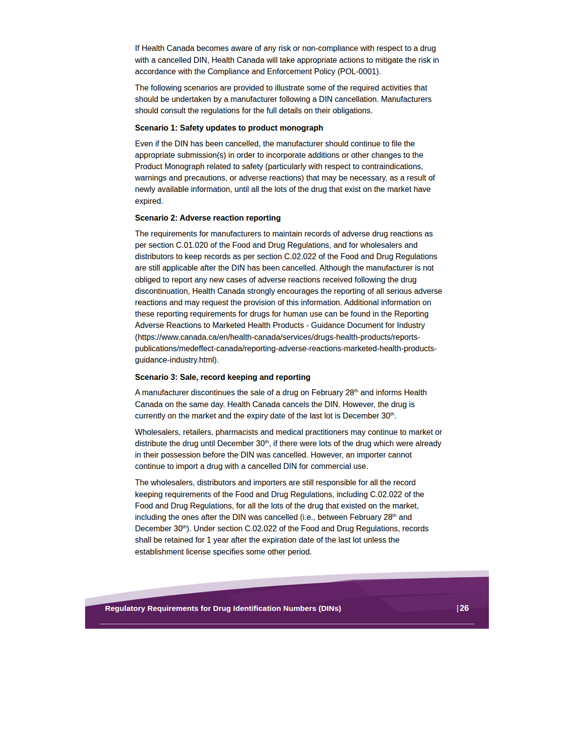If Health Canada becomes aware of any risk or non-compliance with respect to a drug with a cancelled DIN, Health Canada will take appropriate actions to mitigate the risk in accordance with the Compliance and Enforcement Policy (POL-0001).
The following scenarios are provided to illustrate some of the required activities that should be undertaken by a manufacturer following a DIN cancellation. Manufacturers should consult the regulations for the full details on their obligations.
Scenario 1: Safety updates to product monograph
Even if the DIN has been cancelled, the manufacturer should continue to file the appropriate submission(s) in order to incorporate additions or other changes to the Product Monograph related to safety (particularly with respect to contraindications, warnings and precautions, or adverse reactions) that may be necessary, as a result of newly available information, until all the lots of the drug that exist on the market have expired.
Scenario 2: Adverse reaction reporting
The requirements for manufacturers to maintain records of adverse drug reactions as per section C.01.020 of the Food and Drug Regulations, and for wholesalers and distributors to keep records as per section C.02.022 of the Food and Drug Regulations are still applicable after the DIN has been cancelled. Although the manufacturer is not obliged to report any new cases of adverse reactions received following the drug discontinuation, Health Canada strongly encourages the reporting of all serious adverse reactions and may request the provision of this information. Additional information on these reporting requirements for drugs for human use can be found in the Reporting Adverse Reactions to Marketed Health Products - Guidance Document for Industry (https://www.canada.ca/en/health-canada/services/drugs-health-products/reports-publications/medeffect-canada/reporting-adverse-reactions-marketed-health-products-guidance-industry.html).
Scenario 3: Sale, record keeping and reporting
A manufacturer discontinues the sale of a drug on February 28th and informs Health Canada on the same day. Health Canada cancels the DIN. However, the drug is currently on the market and the expiry date of the last lot is December 30th.
Wholesalers, retailers, pharmacists and medical practitioners may continue to market or distribute the drug until December 30th, if there were lots of the drug which were already in their possession before the DIN was cancelled. However, an importer cannot continue to import a drug with a cancelled DIN for commercial use.
The wholesalers, distributors and importers are still responsible for all the record keeping requirements of the Food and Drug Regulations, including C.02.022 of the Food and Drug Regulations, for all the lots of the drug that existed on the market, including the ones after the DIN was cancelled (i.e., between February 28th and December 30th). Under section C.02.022 of the Food and Drug Regulations, records shall be retained for 1 year after the expiration date of the last lot unless the establishment license specifies some other period.
Regulatory Requirements for Drug Identification Numbers (DINs) |26